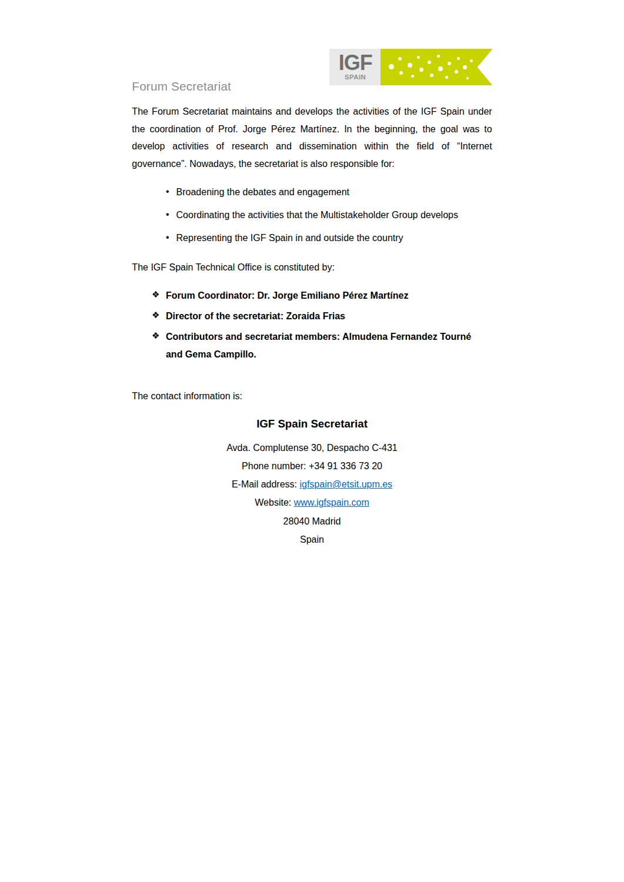Forum Secretariat
IGF
SPAIN
The Forum Secretariat maintains and develops the activities of the IGF Spain under the coordination of Prof. Jorge Pérez Martínez. In the beginning, the goal was to develop activities of research and dissemination within the field of “Internet governance”. Nowadays, the secretariat is also responsible for:
Broadening the debates and engagement
Coordinating the activities that the Multistakeholder Group develops
Representing the IGF Spain in and outside the country
The IGF Spain Technical Office is constituted by:
Forum Coordinator: Dr. Jorge Emiliano Pérez Martínez
Director of the secretariat: Zoraida Frias
Contributors and secretariat members: Almudena Fernandez Tourné and Gema Campillo.
The contact information is:
IGF Spain Secretariat
Avda. Complutense 30, Despacho C-431
Phone number: +34 91 336 73 20
E-Mail address: igfspain@etsit.upm.es
Website: www.igfspain.com
28040 Madrid
Spain